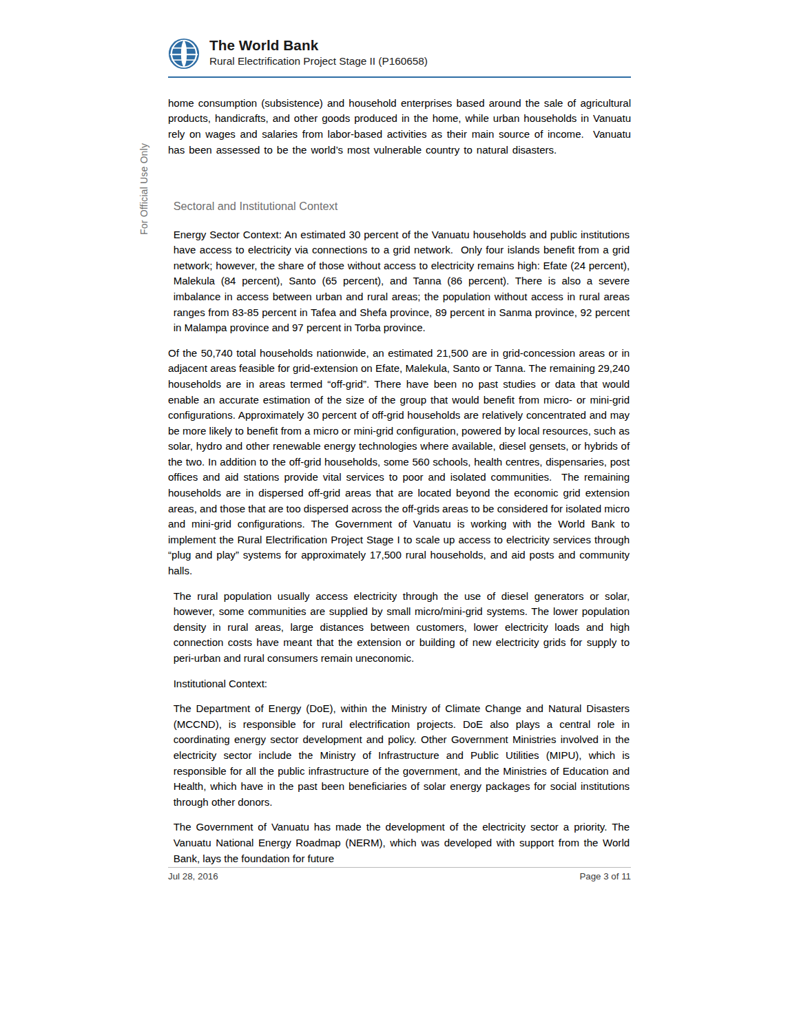The World Bank
Rural Electrification Project Stage II (P160658)
For Official Use Only
home consumption (subsistence) and household enterprises based around the sale of agricultural products, handicrafts, and other goods produced in the home, while urban households in Vanuatu rely on wages and salaries from labor-based activities as their main source of income. Vanuatu has been assessed to be the world’s most vulnerable country to natural disasters.
Sectoral and Institutional Context
Energy Sector Context: An estimated 30 percent of the Vanuatu households and public institutions have access to electricity via connections to a grid network. Only four islands benefit from a grid network; however, the share of those without access to electricity remains high: Efate (24 percent), Malekula (84 percent), Santo (65 percent), and Tanna (86 percent). There is also a severe imbalance in access between urban and rural areas; the population without access in rural areas ranges from 83-85 percent in Tafea and Shefa province, 89 percent in Sanma province, 92 percent in Malampa province and 97 percent in Torba province.
Of the 50,740 total households nationwide, an estimated 21,500 are in grid-concession areas or in adjacent areas feasible for grid-extension on Efate, Malekula, Santo or Tanna. The remaining 29,240 households are in areas termed “off-grid”. There have been no past studies or data that would enable an accurate estimation of the size of the group that would benefit from micro- or mini-grid configurations. Approximately 30 percent of off-grid households are relatively concentrated and may be more likely to benefit from a micro or mini-grid configuration, powered by local resources, such as solar, hydro and other renewable energy technologies where available, diesel gensets, or hybrids of the two. In addition to the off-grid households, some 560 schools, health centres, dispensaries, post offices and aid stations provide vital services to poor and isolated communities. The remaining households are in dispersed off-grid areas that are located beyond the economic grid extension areas, and those that are too dispersed across the off-grids areas to be considered for isolated micro and mini-grid configurations. The Government of Vanuatu is working with the World Bank to implement the Rural Electrification Project Stage I to scale up access to electricity services through “plug and play” systems for approximately 17,500 rural households, and aid posts and community halls.
The rural population usually access electricity through the use of diesel generators or solar, however, some communities are supplied by small micro/mini-grid systems. The lower population density in rural areas, large distances between customers, lower electricity loads and high connection costs have meant that the extension or building of new electricity grids for supply to peri-urban and rural consumers remain uneconomic.
Institutional Context:
The Department of Energy (DoE), within the Ministry of Climate Change and Natural Disasters (MCCND), is responsible for rural electrification projects. DoE also plays a central role in coordinating energy sector development and policy. Other Government Ministries involved in the electricity sector include the Ministry of Infrastructure and Public Utilities (MIPU), which is responsible for all the public infrastructure of the government, and the Ministries of Education and Health, which have in the past been beneficiaries of solar energy packages for social institutions through other donors.
The Government of Vanuatu has made the development of the electricity sector a priority. The Vanuatu National Energy Roadmap (NERM), which was developed with support from the World Bank, lays the foundation for future
Jul 28, 2016 Page 3 of 11